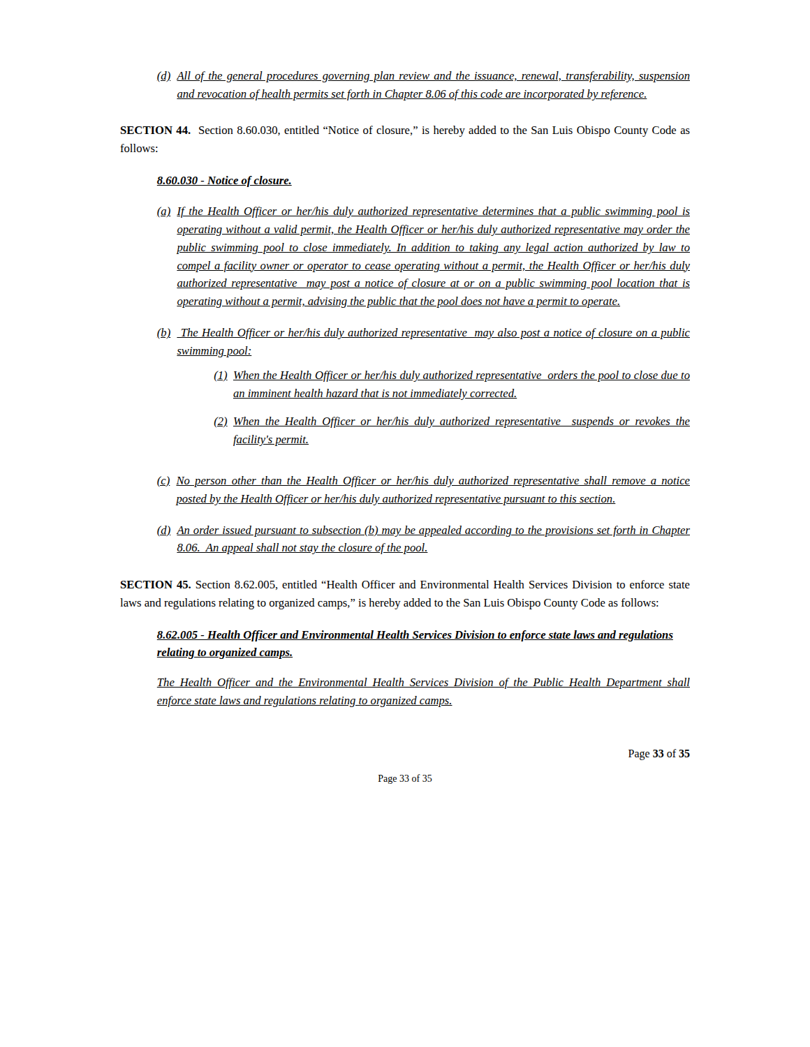(d) All of the general procedures governing plan review and the issuance, renewal, transferability, suspension and revocation of health permits set forth in Chapter 8.06 of this code are incorporated by reference.
SECTION 44. Section 8.60.030, entitled “Notice of closure,” is hereby added to the San Luis Obispo County Code as follows:
8.60.030 - Notice of closure.
(a) If the Health Officer or her/his duly authorized representative determines that a public swimming pool is operating without a valid permit, the Health Officer or her/his duly authorized representative may order the public swimming pool to close immediately. In addition to taking any legal action authorized by law to compel a facility owner or operator to cease operating without a permit, the Health Officer or her/his duly authorized representative may post a notice of closure at or on a public swimming pool location that is operating without a permit, advising the public that the pool does not have a permit to operate.
(b) The Health Officer or her/his duly authorized representative may also post a notice of closure on a public swimming pool:
(1) When the Health Officer or her/his duly authorized representative orders the pool to close due to an imminent health hazard that is not immediately corrected.
(2) When the Health Officer or her/his duly authorized representative suspends or revokes the facility's permit.
(c) No person other than the Health Officer or her/his duly authorized representative shall remove a notice posted by the Health Officer or her/his duly authorized representative pursuant to this section.
(d) An order issued pursuant to subsection (b) may be appealed according to the provisions set forth in Chapter 8.06. An appeal shall not stay the closure of the pool.
SECTION 45. Section 8.62.005, entitled “Health Officer and Environmental Health Services Division to enforce state laws and regulations relating to organized camps,” is hereby added to the San Luis Obispo County Code as follows:
8.62.005 - Health Officer and Environmental Health Services Division to enforce state laws and regulations relating to organized camps.
The Health Officer and the Environmental Health Services Division of the Public Health Department shall enforce state laws and regulations relating to organized camps.
Page 33 of 35
Page 33 of 35